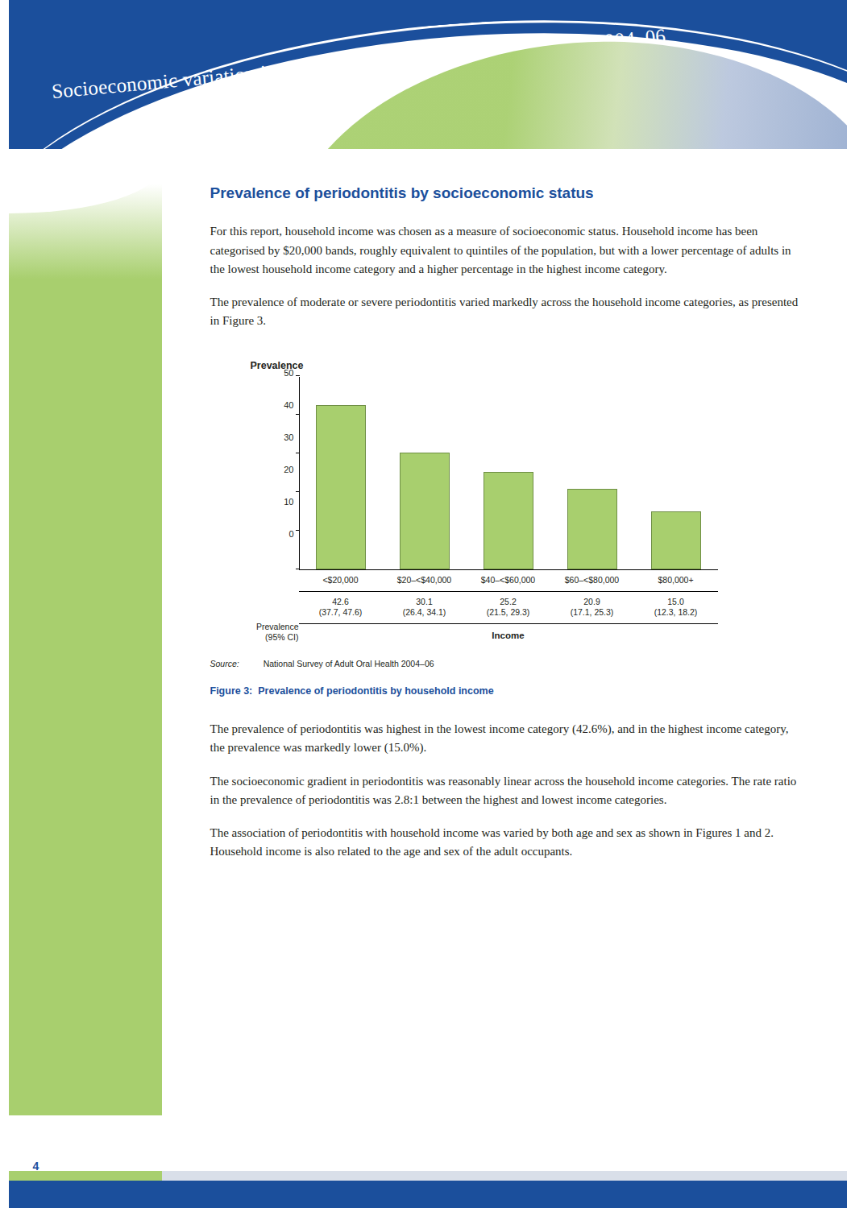Socioeconomic variation in periodontitis among Australian adults 2004–06
Prevalence of periodontitis by socioeconomic status
For this report, household income was chosen as a measure of socioeconomic status. Household income has been categorised by $20,000 bands, roughly equivalent to quintiles of the population, but with a lower percentage of adults in the lowest household income category and a higher percentage in the highest income category.
The prevalence of moderate or severe periodontitis varied markedly across the household income categories, as presented in Figure 3.
Prevalence
| 50 40 30 20 10 0 | |
| | <$20,000 $20–<$40,000 $40–<$60,000 $60–<$80,000 $80,000+ |
| Prevalence (95% CI) | 42.6 (37.7, 47.6) 30.1 (26.4, 34.1) 25.2 (21.5, 29.3) 20.9 (17.1, 25.3) 15.0 (12.3, 18.2) Income |
Source: National Survey of Adult Oral Health 2004–06
Figure 3: Prevalence of periodontitis by household income
The prevalence of periodontitis was highest in the lowest income category (42.6%), and in the highest income category, the prevalence was markedly lower (15.0%).
The socioeconomic gradient in periodontitis was reasonably linear across the household income categories. The rate ratio in the prevalence of periodontitis was 2.8:1 between the highest and lowest income categories.
The association of periodontitis with household income was varied by both age and sex as shown in Figures 1 and 2. Household income is also related to the age and sex of the adult occupants.
4